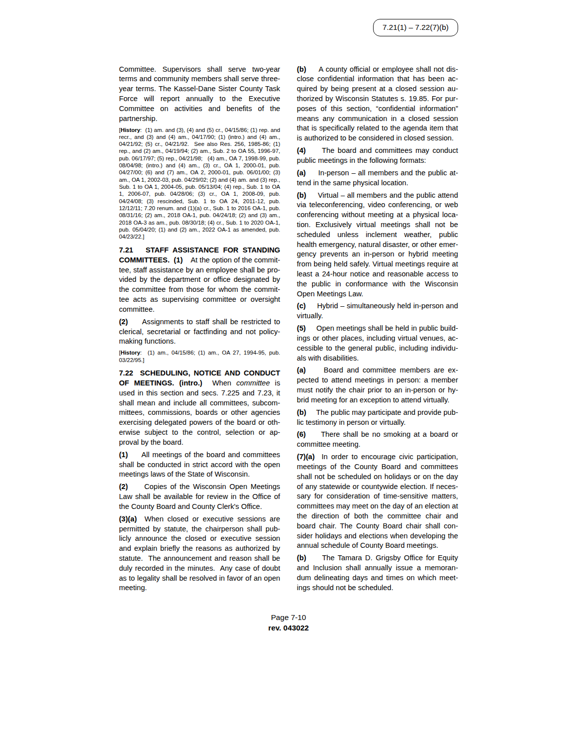7.21(1) – 7.22(7)(b)
Committee. Supervisors shall serve two-year terms and community members shall serve three- year terms. The Kassel-Dane Sister County Task Force will report annually to the Executive Committee on activities and benefits of the partnership.
[History: (1) am. and (3), (4) and (5) cr., 04/15/86; (1) rep. and recr., and (3) and (4) am., 04/17/90; (1) (intro.) and (4) am., 04/21/92; (5) cr., 04/21/92. See also Res. 256, 1985-86; (1) rep., and (2) am., 04/19/94; (2) am., Sub. 2 to OA 55, 1996-97, pub. 06/17/97; (5) rep., 04/21/98; (4) am., OA 7, 1998-99, pub. 08/04/98; (intro.) and (4) am., (3) cr., OA 1, 2000-01, pub. 04/27/00; (6) and (7) am., OA 2, 2000-01, pub. 06/01/00; (3) am., OA 1, 2002-03, pub. 04/29/02; (2) and (4) am. and (3) rep., Sub. 1 to OA 1, 2004-05, pub. 05/13/04; (4) rep., Sub. 1 to OA 1, 2006-07, pub. 04/28/06; (3) cr., OA 1, 2008-09, pub. 04/24/08; (3) rescinded, Sub. 1 to OA 24, 2011-12, pub. 12/12/11; 7.20 renum. and (1)(a) cr., Sub. 1 to 2016 OA-1, pub. 08/31/16; (2) am., 2018 OA-1, pub. 04/24/18; (2) and (3) am., 2018 OA-3 as am., pub. 08/30/18; (4) cr., Sub. 1 to 2020 OA-1, pub. 05/04/20; (1) and (2) am., 2022 OA-1 as amended, pub. 04/23/22.]
7.21 STAFF ASSISTANCE FOR STANDING COMMITTEES. (1) At the option of the committee, staff assistance by an employee shall be provided by the department or office designated by the committee from those for whom the committee acts as supervising committee or oversight committee.
(2) Assignments to staff shall be restricted to clerical, secretarial or factfinding and not policymaking functions.
[History: (1) am., 04/15/86; (1) am., OA 27, 1994-95, pub. 03/22/95.]
7.22 SCHEDULING, NOTICE AND CONDUCT OF MEETINGS. (intro.) When committee is used in this section and secs. 7.225 and 7.23, it shall mean and include all committees, subcommittees, commissions, boards or other agencies exercising delegated powers of the board or otherwise subject to the control, selection or approval by the board.
(1) All meetings of the board and committees shall be conducted in strict accord with the open meetings laws of the State of Wisconsin.
(2) Copies of the Wisconsin Open Meetings Law shall be available for review in the Office of the County Board and County Clerk's Office.
(3)(a) When closed or executive sessions are permitted by statute, the chairperson shall publicly announce the closed or executive session and explain briefly the reasons as authorized by statute. The announcement and reason shall be duly recorded in the minutes. Any case of doubt as to legality shall be resolved in favor of an open meeting.
(b) A county official or employee shall not disclose confidential information that has been acquired by being present at a closed session authorized by Wisconsin Statutes s. 19.85. For purposes of this section, “confidential information” means any communication in a closed session that is specifically related to the agenda item that is authorized to be considered in closed session.
(4) The board and committees may conduct public meetings in the following formats:
(a) In-person – all members and the public attend in the same physical location.
(b) Virtual – all members and the public attend via teleconferencing, video conferencing, or web conferencing without meeting at a physical location. Exclusively virtual meetings shall not be scheduled unless inclement weather, public health emergency, natural disaster, or other emergency prevents an in-person or hybrid meeting from being held safely. Virtual meetings require at least a 24-hour notice and reasonable access to the public in conformance with the Wisconsin Open Meetings Law.
(c) Hybrid – simultaneously held in-person and virtually.
(5) Open meetings shall be held in public buildings or other places, including virtual venues, accessible to the general public, including individuals with disabilities.
(a) Board and committee members are expected to attend meetings in person: a member must notify the chair prior to an in-person or hybrid meeting for an exception to attend virtually.
(b) The public may participate and provide public testimony in person or virtually.
(6) There shall be no smoking at a board or committee meeting.
(7)(a) In order to encourage civic participation, meetings of the County Board and committees shall not be scheduled on holidays or on the day of any statewide or countywide election. If necessary for consideration of time-sensitive matters, committees may meet on the day of an election at the direction of both the committee chair and board chair. The County Board chair shall consider holidays and elections when developing the annual schedule of County Board meetings.
(b) The Tamara D. Grigsby Office for Equity and Inclusion shall annually issue a memorandum delineating days and times on which meetings should not be scheduled.
Page 7-10
rev. 043022